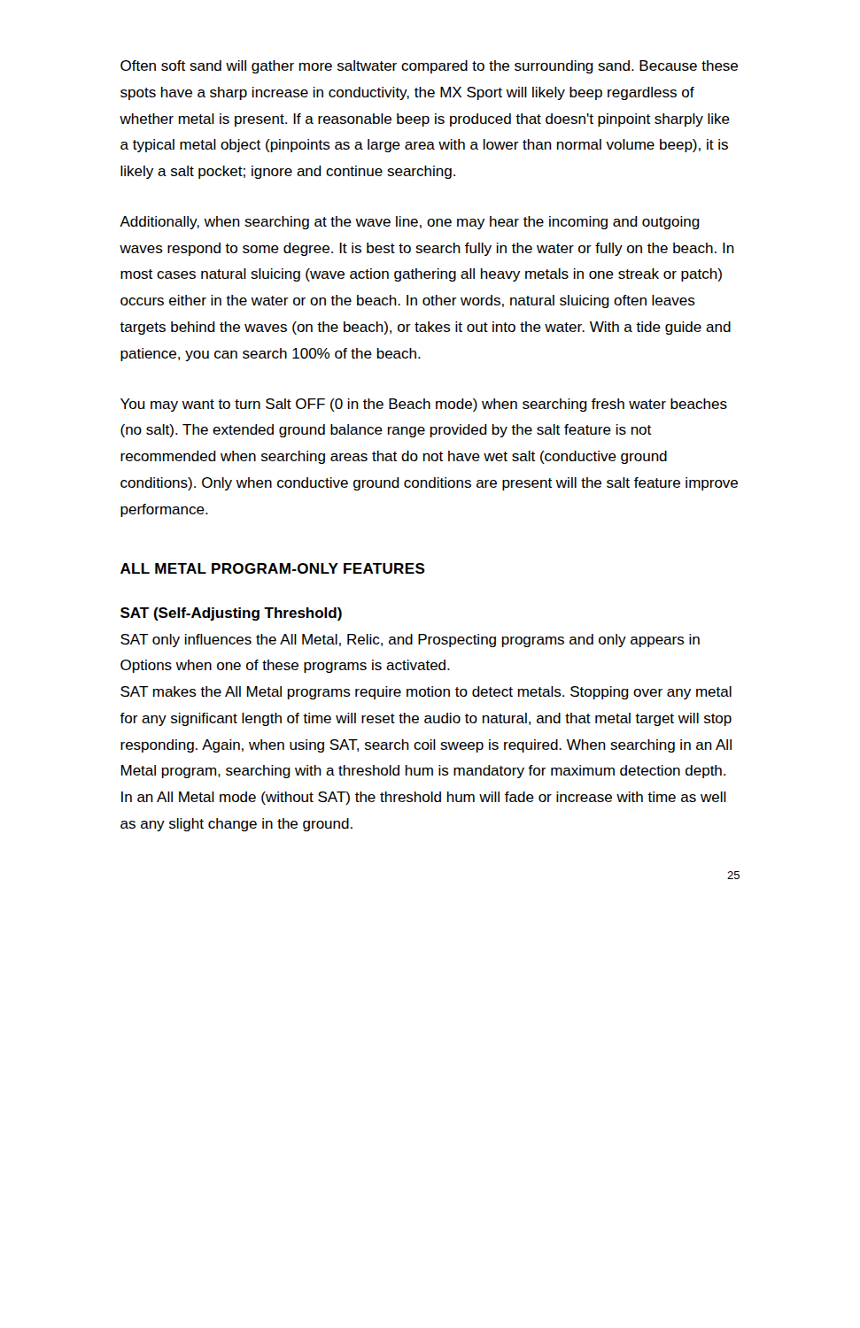Often soft sand will gather more saltwater compared to the surrounding sand. Because these spots have a sharp increase in conductivity, the MX Sport will likely beep regardless of whether metal is present. If a reasonable beep is produced that doesn't pinpoint sharply like a typical metal object (pinpoints as a large area with a lower than normal volume beep), it is likely a salt pocket; ignore and continue searching.
Additionally, when searching at the wave line, one may hear the incoming and outgoing waves respond to some degree. It is best to search fully in the water or fully on the beach. In most cases natural sluicing (wave action gathering all heavy metals in one streak or patch) occurs either in the water or on the beach. In other words, natural sluicing often leaves targets behind the waves (on the beach), or takes it out into the water. With a tide guide and patience, you can search 100% of the beach.
You may want to turn Salt OFF (0 in the Beach mode) when searching fresh water beaches (no salt). The extended ground balance range provided by the salt feature is not recommended when searching areas that do not have wet salt (conductive ground conditions). Only when conductive ground conditions are present will the salt feature improve performance.
All Metal Program-Only Features
SAT (Self-Adjusting Threshold)
SAT only influences the All Metal, Relic, and Prospecting programs and only appears in Options when one of these programs is activated.
SAT makes the All Metal programs require motion to detect metals. Stopping over any metal for any significant length of time will reset the audio to natural, and that metal target will stop responding. Again, when using SAT, search coil sweep is required. When searching in an All Metal program, searching with a threshold hum is mandatory for maximum detection depth. In an All Metal mode (without SAT) the threshold hum will fade or increase with time as well as any slight change in the ground.
25